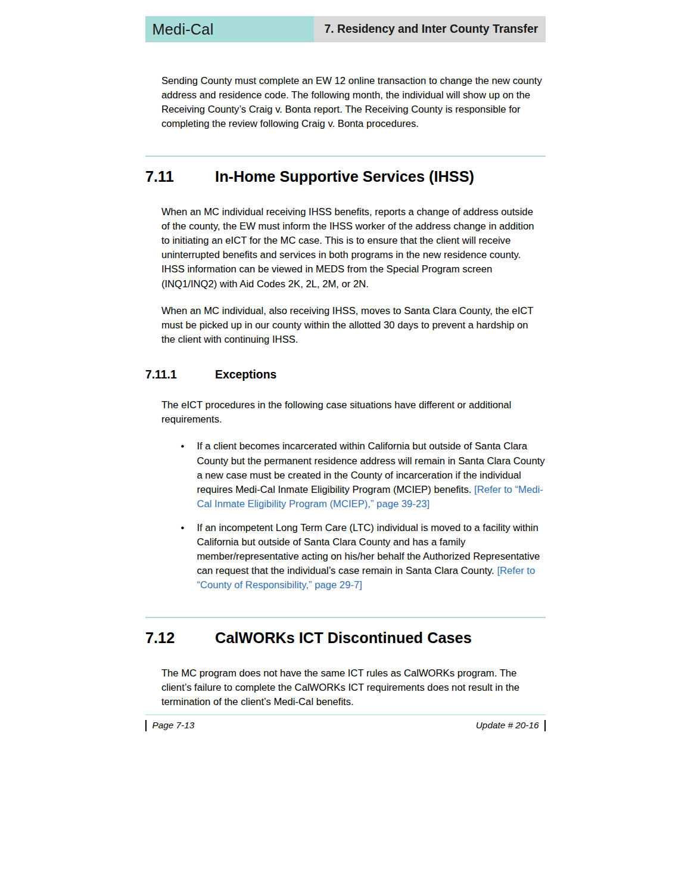Medi-Cal
7. Residency and Inter County Transfer
Sending County must complete an EW 12 online transaction to change the new county address and residence code. The following month, the individual will show up on the Receiving County’s Craig v. Bonta report. The Receiving County is responsible for completing the review following Craig v. Bonta procedures.
7.11 In-Home Supportive Services (IHSS)
When an MC individual receiving IHSS benefits, reports a change of address outside of the county, the EW must inform the IHSS worker of the address change in addition to initiating an eICT for the MC case. This is to ensure that the client will receive uninterrupted benefits and services in both programs in the new residence county. IHSS information can be viewed in MEDS from the Special Program screen (INQ1/INQ2) with Aid Codes 2K, 2L, 2M, or 2N.
When an MC individual, also receiving IHSS, moves to Santa Clara County, the eICT must be picked up in our county within the allotted 30 days to prevent a hardship on the client with continuing IHSS.
7.11.1 Exceptions
The eICT procedures in the following case situations have different or additional requirements.
If a client becomes incarcerated within California but outside of Santa Clara County but the permanent residence address will remain in Santa Clara County a new case must be created in the County of incarceration if the individual requires Medi-Cal Inmate Eligibility Program (MCIEP) benefits. [Refer to “Medi-Cal Inmate Eligibility Program (MCIEP),” page 39-23]
If an incompetent Long Term Care (LTC) individual is moved to a facility within California but outside of Santa Clara County and has a family member/representative acting on his/her behalf the Authorized Representative can request that the individual’s case remain in Santa Clara County. [Refer to “County of Responsibility,” page 29-7]
7.12 CalWORKs ICT Discontinued Cases
The MC program does not have the same ICT rules as CalWORKs program. The client’s failure to complete the CalWORKs ICT requirements does not result in the termination of the client’s Medi-Cal benefits.
Page 7-13
Update # 20-16